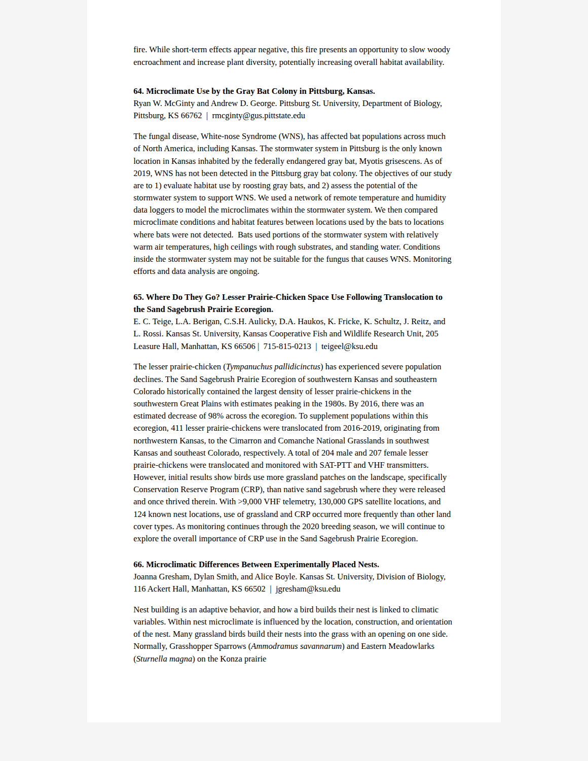fire. While short-term effects appear negative, this fire presents an opportunity to slow woody encroachment and increase plant diversity, potentially increasing overall habitat availability.
64. Microclimate Use by the Gray Bat Colony in Pittsburg, Kansas.
Ryan W. McGinty and Andrew D. George. Pittsburg St. University, Department of Biology, Pittsburg, KS 66762 | rmcginty@gus.pittstate.edu
The fungal disease, White-nose Syndrome (WNS), has affected bat populations across much of North America, including Kansas. The stormwater system in Pittsburg is the only known location in Kansas inhabited by the federally endangered gray bat, Myotis grisescens. As of 2019, WNS has not been detected in the Pittsburg gray bat colony. The objectives of our study are to 1) evaluate habitat use by roosting gray bats, and 2) assess the potential of the stormwater system to support WNS. We used a network of remote temperature and humidity data loggers to model the microclimates within the stormwater system. We then compared microclimate conditions and habitat features between locations used by the bats to locations where bats were not detected. Bats used portions of the stormwater system with relatively warm air temperatures, high ceilings with rough substrates, and standing water. Conditions inside the stormwater system may not be suitable for the fungus that causes WNS. Monitoring efforts and data analysis are ongoing.
65. Where Do They Go? Lesser Prairie-Chicken Space Use Following Translocation to the Sand Sagebrush Prairie Ecoregion.
E. C. Teige, L.A. Berigan, C.S.H. Aulicky, D.A. Haukos, K. Fricke, K. Schultz, J. Reitz, and L. Rossi. Kansas St. University, Kansas Cooperative Fish and Wildlife Research Unit, 205 Leasure Hall, Manhattan, KS 66506 | 715-815-0213 | teigeel@ksu.edu
The lesser prairie-chicken (Tympanuchus pallidicinctus) has experienced severe population declines. The Sand Sagebrush Prairie Ecoregion of southwestern Kansas and southeastern Colorado historically contained the largest density of lesser prairie-chickens in the southwestern Great Plains with estimates peaking in the 1980s. By 2016, there was an estimated decrease of 98% across the ecoregion. To supplement populations within this ecoregion, 411 lesser prairie-chickens were translocated from 2016-2019, originating from northwestern Kansas, to the Cimarron and Comanche National Grasslands in southwest Kansas and southeast Colorado, respectively. A total of 204 male and 207 female lesser prairie-chickens were translocated and monitored with SAT-PTT and VHF transmitters. However, initial results show birds use more grassland patches on the landscape, specifically Conservation Reserve Program (CRP), than native sand sagebrush where they were released and once thrived therein. With >9,000 VHF telemetry, 130,000 GPS satellite locations, and 124 known nest locations, use of grassland and CRP occurred more frequently than other land cover types. As monitoring continues through the 2020 breeding season, we will continue to explore the overall importance of CRP use in the Sand Sagebrush Prairie Ecoregion.
66. Microclimatic Differences Between Experimentally Placed Nests.
Joanna Gresham, Dylan Smith, and Alice Boyle. Kansas St. University, Division of Biology, 116 Ackert Hall, Manhattan, KS 66502 | jgresham@ksu.edu
Nest building is an adaptive behavior, and how a bird builds their nest is linked to climatic variables. Within nest microclimate is influenced by the location, construction, and orientation of the nest. Many grassland birds build their nests into the grass with an opening on one side. Normally, Grasshopper Sparrows (Ammodramus savannarum) and Eastern Meadowlarks (Sturnella magna) on the Konza prairie